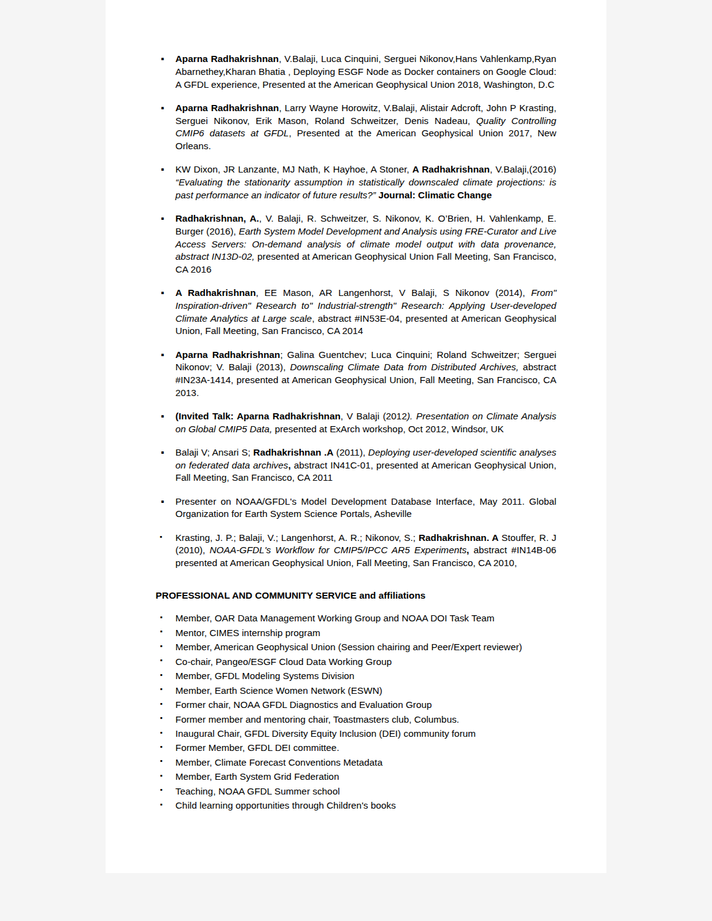Aparna Radhakrishnan, V.Balaji, Luca Cinquini, Serguei Nikonov,Hans Vahlenkamp,Ryan Abarnethey,Kharan Bhatia , Deploying ESGF Node as Docker containers on Google Cloud: A GFDL experience, Presented at the American Geophysical Union 2018, Washington, D.C
Aparna Radhakrishnan, Larry Wayne Horowitz, V.Balaji, Alistair Adcroft, John P Krasting, Serguei Nikonov, Erik Mason, Roland Schweitzer, Denis Nadeau, Quality Controlling CMIP6 datasets at GFDL, Presented at the American Geophysical Union 2017, New Orleans.
KW Dixon, JR Lanzante, MJ Nath, K Hayhoe, A Stoner, A Radhakrishnan, V.Balaji,(2016) “Evaluating the stationarity assumption in statistically downscaled climate projections: is past performance an indicator of future results?” Journal: Climatic Change
Radhakrishnan, A., V. Balaji, R. Schweitzer, S. Nikonov, K. O’Brien, H. Vahlenkamp, E. Burger (2016), Earth System Model Development and Analysis using FRE-Curator and Live Access Servers: On-demand analysis of climate model output with data provenance, abstract IN13D-02, presented at American Geophysical Union Fall Meeting, San Francisco, CA 2016
A Radhakrishnan, EE Mason, AR Langenhorst, V Balaji, S Nikonov (2014), From" Inspiration-driven" Research to" Industrial-strength" Research: Applying User-developed Climate Analytics at Large scale, abstract #IN53E-04, presented at American Geophysical Union, Fall Meeting, San Francisco, CA 2014
Aparna Radhakrishnan; Galina Guentchev; Luca Cinquini; Roland Schweitzer; Serguei Nikonov; V. Balaji (2013), Downscaling Climate Data from Distributed Archives, abstract #IN23A-1414, presented at American Geophysical Union, Fall Meeting, San Francisco, CA 2013.
(Invited Talk: Aparna Radhakrishnan, V Balaji (2012). Presentation on Climate Analysis on Global CMIP5 Data, presented at ExArch workshop, Oct 2012, Windsor, UK
Balaji V; Ansari S; Radhakrishnan .A (2011), Deploying user-developed scientific analyses on federated data archives, abstract IN41C-01, presented at American Geophysical Union, Fall Meeting, San Francisco, CA 2011
Presenter on NOAA/GFDL's Model Development Database Interface, May 2011. Global Organization for Earth System Science Portals, Asheville
Krasting, J. P.; Balaji, V.; Langenhorst, A. R.; Nikonov, S.; Radhakrishnan. A Stouffer, R. J (2010), NOAA-GFDL's Workflow for CMIP5/IPCC AR5 Experiments, abstract #IN14B-06 presented at American Geophysical Union, Fall Meeting, San Francisco, CA 2010,
PROFESSIONAL AND COMMUNITY SERVICE and affiliations
Member, OAR Data Management Working Group and NOAA DOI Task Team
Mentor, CIMES internship program
Member, American Geophysical Union (Session chairing and Peer/Expert reviewer)
Co-chair, Pangeo/ESGF Cloud Data Working Group
Member, GFDL Modeling Systems Division
Member, Earth Science Women Network (ESWN)
Former chair, NOAA GFDL Diagnostics and Evaluation Group
Former member and mentoring chair, Toastmasters club, Columbus.
Inaugural Chair, GFDL Diversity Equity Inclusion (DEI) community forum
Former Member, GFDL DEI committee.
Member, Climate Forecast Conventions Metadata
Member, Earth System Grid Federation
Teaching, NOAA GFDL Summer school
Child learning opportunities through Children's books